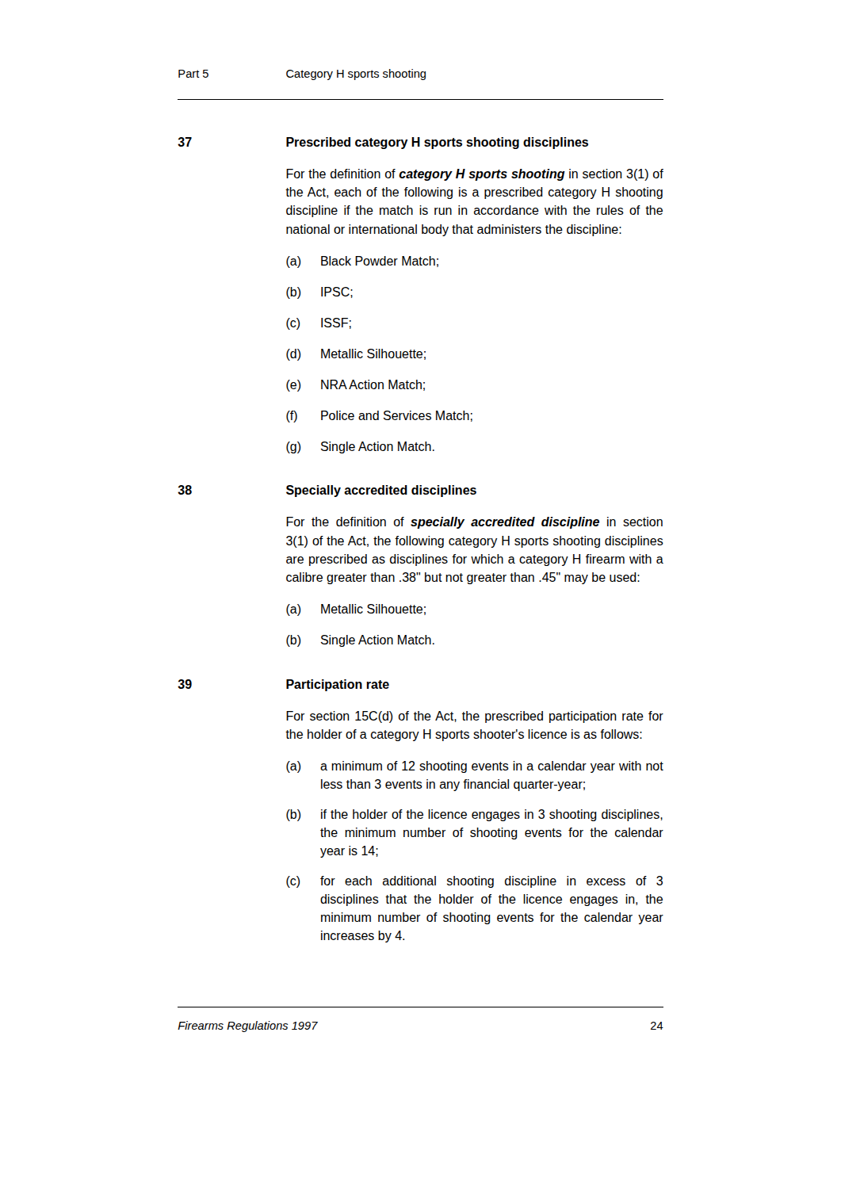Part 5
Category H sports shooting
37 Prescribed category H sports shooting disciplines
For the definition of category H sports shooting in section 3(1) of the Act, each of the following is a prescribed category H shooting discipline if the match is run in accordance with the rules of the national or international body that administers the discipline:
(a) Black Powder Match;
(b) IPSC;
(c) ISSF;
(d) Metallic Silhouette;
(e) NRA Action Match;
(f) Police and Services Match;
(g) Single Action Match.
38 Specially accredited disciplines
For the definition of specially accredited discipline in section 3(1) of the Act, the following category H sports shooting disciplines are prescribed as disciplines for which a category H firearm with a calibre greater than .38" but not greater than .45" may be used:
(a) Metallic Silhouette;
(b) Single Action Match.
39 Participation rate
For section 15C(d) of the Act, the prescribed participation rate for the holder of a category H sports shooter's licence is as follows:
(a) a minimum of 12 shooting events in a calendar year with not less than 3 events in any financial quarter-year;
(b) if the holder of the licence engages in 3 shooting disciplines, the minimum number of shooting events for the calendar year is 14;
(c) for each additional shooting discipline in excess of 3 disciplines that the holder of the licence engages in, the minimum number of shooting events for the calendar year increases by 4.
Firearms Regulations 1997
24